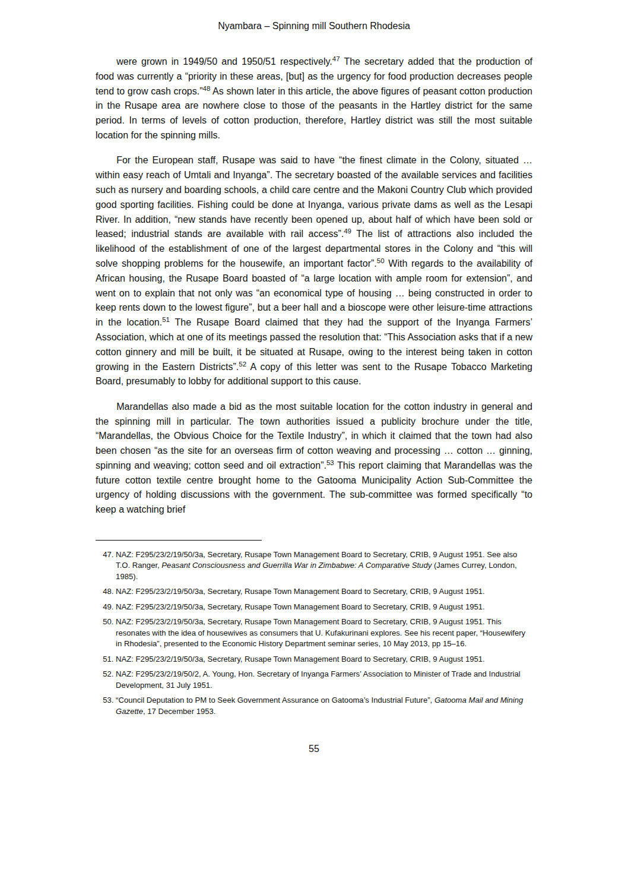Nyambara – Spinning mill Southern Rhodesia
were grown in 1949/50 and 1950/51 respectively.47 The secretary added that the production of food was currently a “priority in these areas, [but] as the urgency for food production decreases people tend to grow cash crops.”48 As shown later in this article, the above figures of peasant cotton production in the Rusape area are nowhere close to those of the peasants in the Hartley district for the same period. In terms of levels of cotton production, therefore, Hartley district was still the most suitable location for the spinning mills.
For the European staff, Rusape was said to have “the finest climate in the Colony, situated … within easy reach of Umtali and Inyanga”. The secretary boasted of the available services and facilities such as nursery and boarding schools, a child care centre and the Makoni Country Club which provided good sporting facilities. Fishing could be done at Inyanga, various private dams as well as the Lesapi River. In addition, “new stands have recently been opened up, about half of which have been sold or leased; industrial stands are available with rail access”.49 The list of attractions also included the likelihood of the establishment of one of the largest departmental stores in the Colony and “this will solve shopping problems for the housewife, an important factor”.50 With regards to the availability of African housing, the Rusape Board boasted of “a large location with ample room for extension”, and went on to explain that not only was “an economical type of housing … being constructed in order to keep rents down to the lowest figure”, but a beer hall and a bioscope were other leisure-time attractions in the location.51 The Rusape Board claimed that they had the support of the Inyanga Farmers’ Association, which at one of its meetings passed the resolution that: “This Association asks that if a new cotton ginnery and mill be built, it be situated at Rusape, owing to the interest being taken in cotton growing in the Eastern Districts”.52 A copy of this letter was sent to the Rusape Tobacco Marketing Board, presumably to lobby for additional support to this cause.
Marandellas also made a bid as the most suitable location for the cotton industry in general and the spinning mill in particular. The town authorities issued a publicity brochure under the title, “Marandellas, the Obvious Choice for the Textile Industry”, in which it claimed that the town had also been chosen “as the site for an overseas firm of cotton weaving and processing … cotton … ginning, spinning and weaving; cotton seed and oil extraction”.53 This report claiming that Marandellas was the future cotton textile centre brought home to the Gatooma Municipality Action Sub-Committee the urgency of holding discussions with the government. The sub-committee was formed specifically “to keep a watching brief
NAZ: F295/23/2/19/50/3a, Secretary, Rusape Town Management Board to Secretary, CRIB, 9 August 1951. See also T.O. Ranger, Peasant Consciousness and Guerrilla War in Zimbabwe: A Comparative Study (James Currey, London, 1985).
NAZ: F295/23/2/19/50/3a, Secretary, Rusape Town Management Board to Secretary, CRIB, 9 August 1951.
NAZ: F295/23/2/19/50/3a, Secretary, Rusape Town Management Board to Secretary, CRIB, 9 August 1951.
NAZ: F295/23/2/19/50/3a, Secretary, Rusape Town Management Board to Secretary, CRIB, 9 August 1951. This resonates with the idea of housewives as consumers that U. Kufakurinani explores. See his recent paper, “Housewifery in Rhodesia”, presented to the Economic History Department seminar series, 10 May 2013, pp 15–16.
NAZ: F295/23/2/19/50/3a, Secretary, Rusape Town Management Board to Secretary, CRIB, 9 August 1951.
NAZ: F295/23/2/19/50/2, A. Young, Hon. Secretary of Inyanga Farmers’ Association to Minister of Trade and Industrial Development, 31 July 1951.
“Council Deputation to PM to Seek Government Assurance on Gatooma’s Industrial Future”, Gatooma Mail and Mining Gazette, 17 December 1953.
55